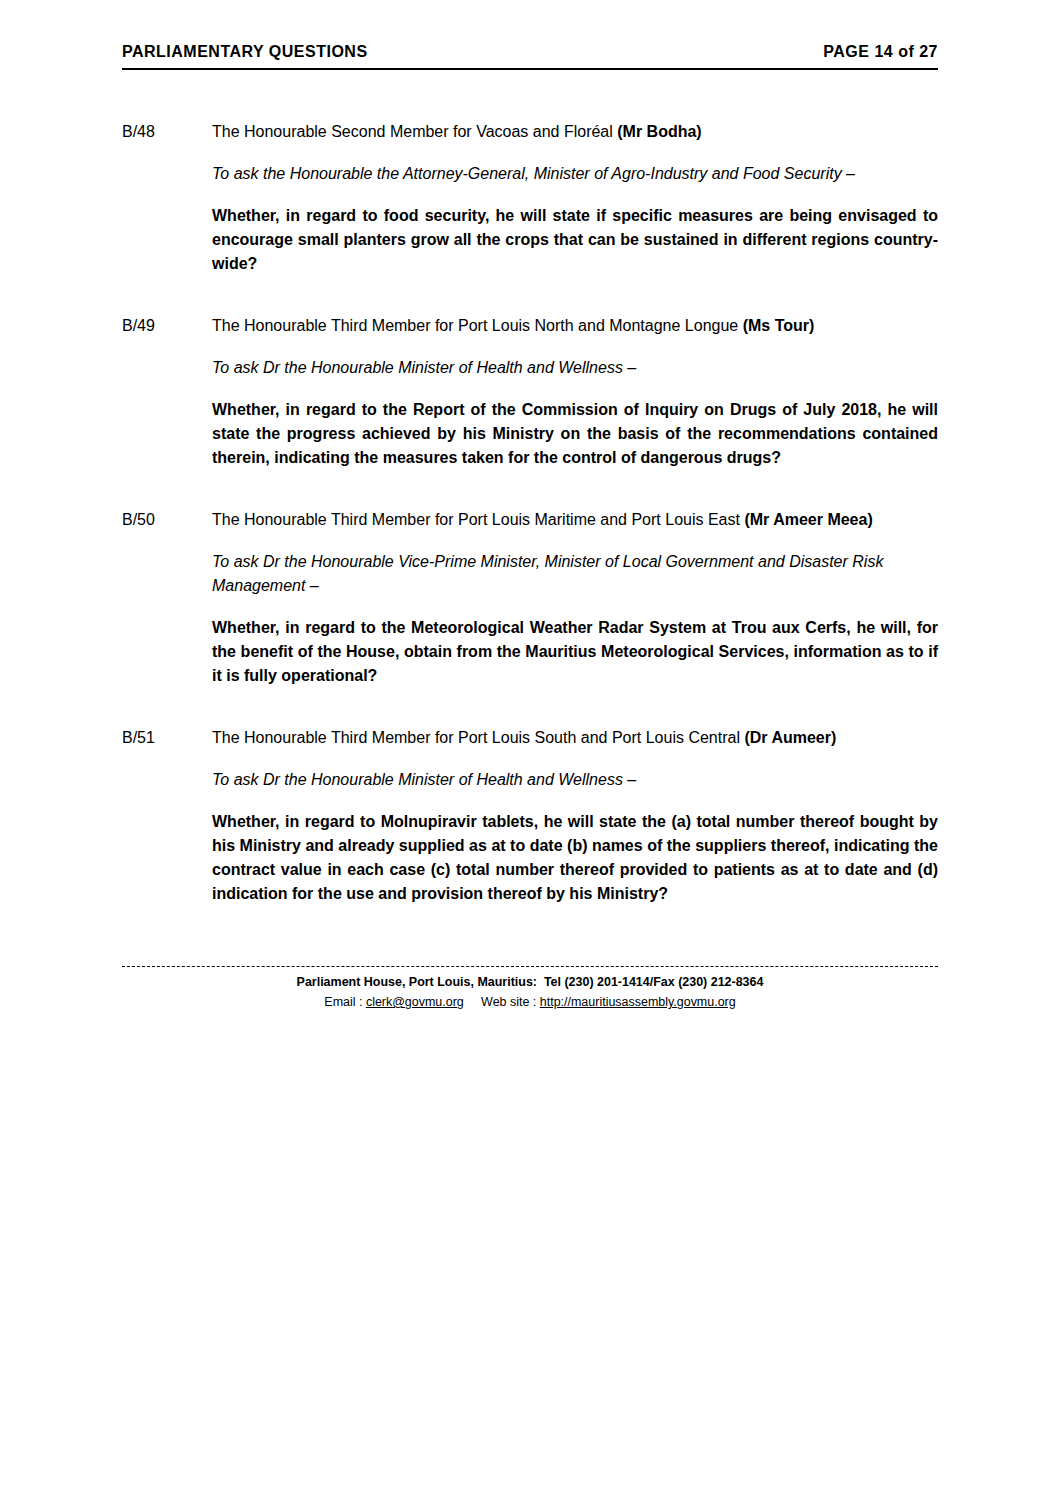PARLIAMENTARY QUESTIONS PAGE 14 of 27
B/48
The Honourable Second Member for Vacoas and Floréal (Mr Bodha)
To ask the Honourable the Attorney-General, Minister of Agro-Industry and Food Security –
Whether, in regard to food security, he will state if specific measures are being envisaged to encourage small planters grow all the crops that can be sustained in different regions country-wide?
B/49
The Honourable Third Member for Port Louis North and Montagne Longue (Ms Tour)
To ask Dr the Honourable Minister of Health and Wellness –
Whether, in regard to the Report of the Commission of Inquiry on Drugs of July 2018, he will state the progress achieved by his Ministry on the basis of the recommendations contained therein, indicating the measures taken for the control of dangerous drugs?
B/50
The Honourable Third Member for Port Louis Maritime and Port Louis East (Mr Ameer Meea)
To ask Dr the Honourable Vice-Prime Minister, Minister of Local Government and Disaster Risk Management –
Whether, in regard to the Meteorological Weather Radar System at Trou aux Cerfs, he will, for the benefit of the House, obtain from the Mauritius Meteorological Services, information as to if it is fully operational?
B/51
The Honourable Third Member for Port Louis South and Port Louis Central (Dr Aumeer)
To ask Dr the Honourable Minister of Health and Wellness –
Whether, in regard to Molnupiravir tablets, he will state the (a) total number thereof bought by his Ministry and already supplied as at to date (b) names of the suppliers thereof, indicating the contract value in each case (c) total number thereof provided to patients as at to date and (d) indication for the use and provision thereof by his Ministry?
Parliament House, Port Louis, Mauritius: Tel (230) 201-1414/Fax (230) 212-8364
Email : clerk@govmu.org Web site : http://mauritiusassembly.govmu.org